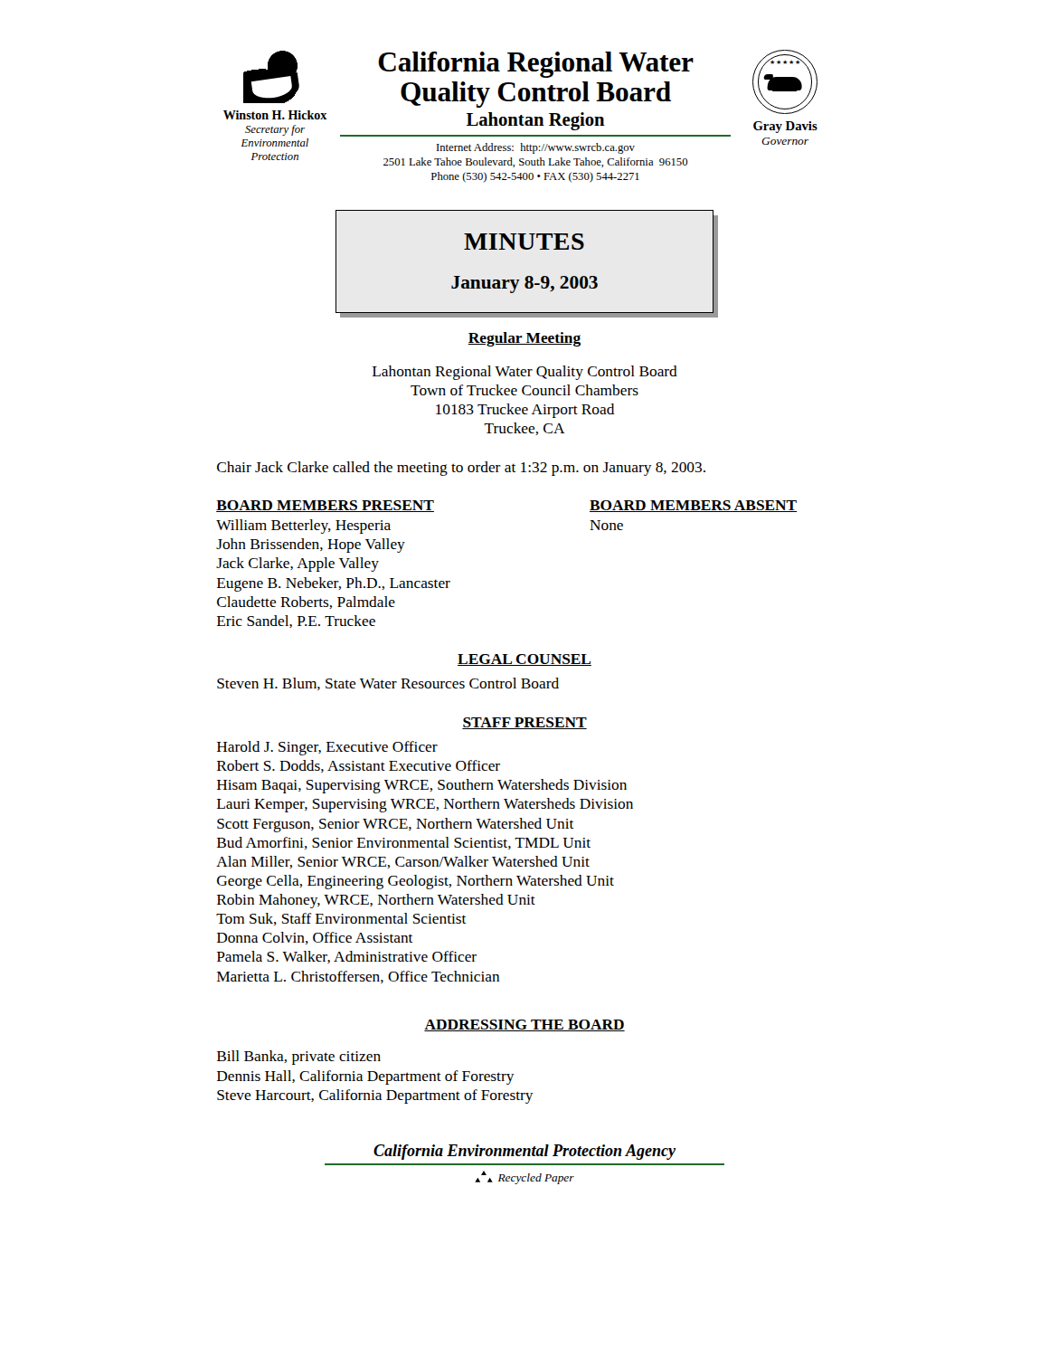Winston H. Hickox
Secretary for
Environmental
Protection
California Regional Water Quality Control Board
Lahontan Region
Internet Address: http://www.swrcb.ca.gov
2501 Lake Tahoe Boulevard, South Lake Tahoe, California 96150
Phone (530) 542-5400 • FAX (530) 544-2271
★★★★★
Gray Davis
Governor
MINUTES
January 8-9, 2003
Regular Meeting
Lahontan Regional Water Quality Control Board
Town of Truckee Council Chambers
10183 Truckee Airport Road
Truckee, CA
Chair Jack Clarke called the meeting to order at 1:32 p.m. on January 8, 2003.
BOARD MEMBERS PRESENT
William Betterley, Hesperia
John Brissenden, Hope Valley
Jack Clarke, Apple Valley
Eugene B. Nebeker, Ph.D., Lancaster
Claudette Roberts, Palmdale
Eric Sandel, P.E. Truckee
BOARD MEMBERS ABSENT
None
LEGAL COUNSEL
Steven H. Blum, State Water Resources Control Board
STAFF PRESENT
Harold J. Singer, Executive Officer
Robert S. Dodds, Assistant Executive Officer
Hisam Baqai, Supervising WRCE, Southern Watersheds Division
Lauri Kemper, Supervising WRCE, Northern Watersheds Division
Scott Ferguson, Senior WRCE, Northern Watershed Unit
Bud Amorfini, Senior Environmental Scientist, TMDL Unit
Alan Miller, Senior WRCE, Carson/Walker Watershed Unit
George Cella, Engineering Geologist, Northern Watershed Unit
Robin Mahoney, WRCE, Northern Watershed Unit
Tom Suk, Staff Environmental Scientist
Donna Colvin, Office Assistant
Pamela S. Walker, Administrative Officer
Marietta L. Christoffersen, Office Technician
ADDRESSING THE BOARD
Bill Banka, private citizen
Dennis Hall, California Department of Forestry
Steve Harcourt, California Department of Forestry
California Environmental Protection Agency
Recycled Paper